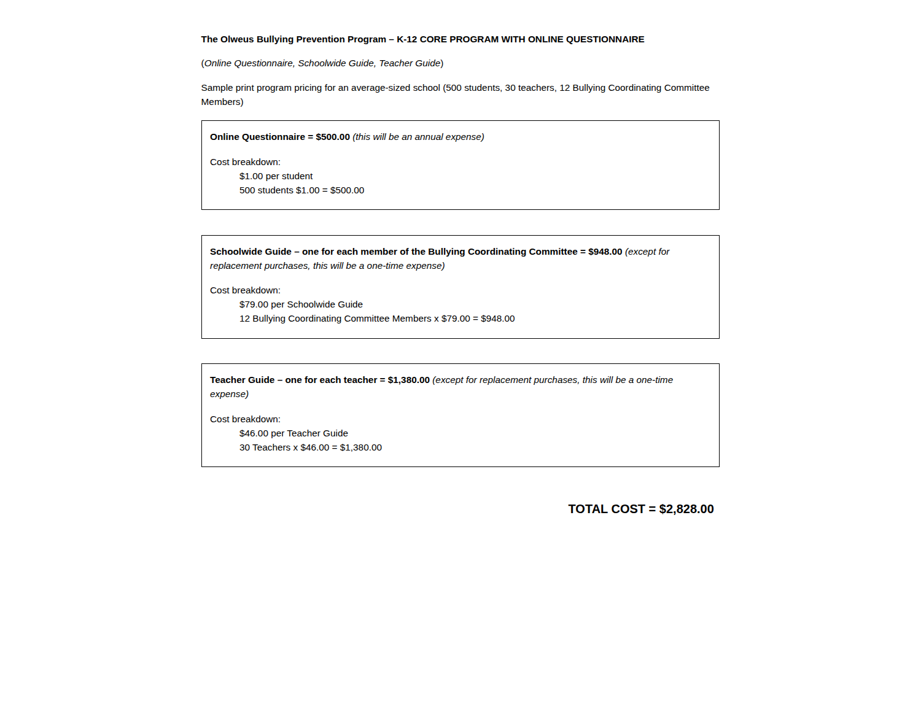The Olweus Bullying Prevention Program – K-12 CORE PROGRAM WITH ONLINE QUESTIONNAIRE
(Online Questionnaire, Schoolwide Guide, Teacher Guide)
Sample print program pricing for an average-sized school (500 students, 30 teachers, 12 Bullying Coordinating Committee Members)
Online Questionnaire = $500.00 (this will be an annual expense)
Cost breakdown:
$1.00 per student 500 students $1.00 = $500.00
Schoolwide Guide – one for each member of the Bullying Coordinating Committee = $948.00 (except for replacement purchases, this will be a one-time expense)
Cost breakdown:
$79.00 per Schoolwide Guide 12 Bullying Coordinating Committee Members x $79.00 = $948.00
Teacher Guide – one for each teacher = $1,380.00 (except for replacement purchases, this will be a one-time expense)
Cost breakdown:
$46.00 per Teacher Guide 30 Teachers x $46.00 = $1,380.00
TOTAL COST = $2,828.00